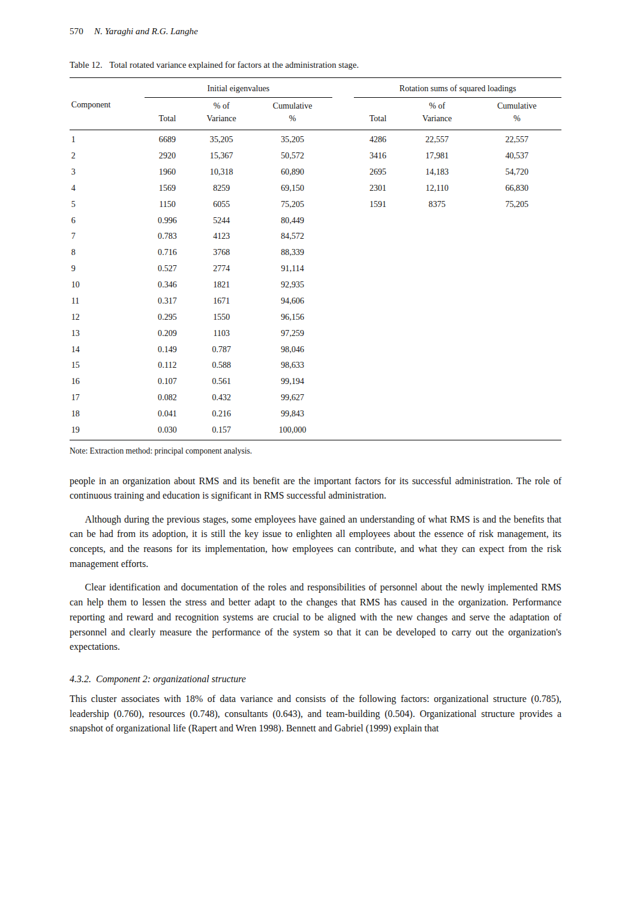570 N. Yaraghi and R.G. Langhe
Table 12. Total rotated variance explained for factors at the administration stage.
| Component | Initial eigenvalues | | Rotation sums of squared loadings |
| --- | --- | --- | --- |
| Total | % of Variance | Cumulative % | Total | % of Variance | Cumulative % |
| 1 | 6689 | 35,205 | 35,205 | | 4286 | 22,557 | 22,557 |
| 2 | 2920 | 15,367 | 50,572 | | 3416 | 17,981 | 40,537 |
| 3 | 1960 | 10,318 | 60,890 | | 2695 | 14,183 | 54,720 |
| 4 | 1569 | 8259 | 69,150 | | 2301 | 12,110 | 66,830 |
| 5 | 1150 | 6055 | 75,205 | | 1591 | 8375 | 75,205 |
| 6 | 0.996 | 5244 | 80,449 | | | | |
| 7 | 0.783 | 4123 | 84,572 | | | | |
| 8 | 0.716 | 3768 | 88,339 | | | | |
| 9 | 0.527 | 2774 | 91,114 | | | | |
| 10 | 0.346 | 1821 | 92,935 | | | | |
| 11 | 0.317 | 1671 | 94,606 | | | | |
| 12 | 0.295 | 1550 | 96,156 | | | | |
| 13 | 0.209 | 1103 | 97,259 | | | | |
| 14 | 0.149 | 0.787 | 98,046 | | | | |
| 15 | 0.112 | 0.588 | 98,633 | | | | |
| 16 | 0.107 | 0.561 | 99,194 | | | | |
| 17 | 0.082 | 0.432 | 99,627 | | | | |
| 18 | 0.041 | 0.216 | 99,843 | | | | |
| 19 | 0.030 | 0.157 | 100,000 | | | | |
Note: Extraction method: principal component analysis.
people in an organization about RMS and its benefit are the important factors for its successful administration. The role of continuous training and education is significant in RMS successful administration.
Although during the previous stages, some employees have gained an understanding of what RMS is and the benefits that can be had from its adoption, it is still the key issue to enlighten all employees about the essence of risk management, its concepts, and the reasons for its implementation, how employees can contribute, and what they can expect from the risk management efforts.
Clear identification and documentation of the roles and responsibilities of personnel about the newly implemented RMS can help them to lessen the stress and better adapt to the changes that RMS has caused in the organization. Performance reporting and reward and recognition systems are crucial to be aligned with the new changes and serve the adaptation of personnel and clearly measure the performance of the system so that it can be developed to carry out the organization's expectations.
4.3.2. Component 2: organizational structure
This cluster associates with 18% of data variance and consists of the following factors: organizational structure (0.785), leadership (0.760), resources (0.748), consultants (0.643), and team-building (0.504). Organizational structure provides a snapshot of organizational life (Rapert and Wren 1998). Bennett and Gabriel (1999) explain that